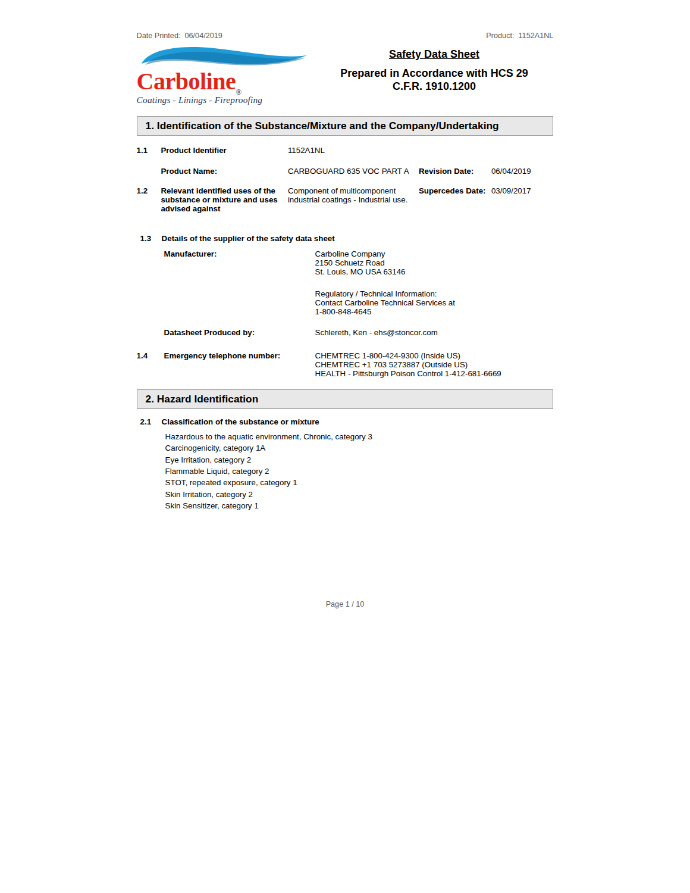Date Printed: 06/04/2019
Product: 1152A1NL
Carboline®
Coatings - Linings - Fireproofing
Safety Data Sheet
Prepared in Accordance with HCS 29
C.F.R. 1910.1200
1. Identification of the Substance/Mixture and the Company/Undertaking
| 1.1 | Product Identifier | 1152A1NL | | |
| | Product Name: | CARBOGUARD 635 VOC PART A | Revision Date: | 06/04/2019 |
| 1.2 | Relevant identified uses of the substance or mixture and uses advised against | Component of multicomponent industrial coatings - Industrial use. | Supercedes Date: | 03/09/2017 |
1.3 Details of the supplier of the safety data sheet
| | Manufacturer: | Carboline Company 2150 Schuetz Road St. Louis, MO USA 63146 |
| | | Regulatory / Technical Information: Contact Carboline Technical Services at 1-800-848-4645 |
| | Datasheet Produced by: | Schlereth, Ken - ehs@stoncor.com |
| 1.4 | Emergency telephone number: | CHEMTREC 1-800-424-9300 (Inside US) CHEMTREC +1 703 5273887 (Outside US) HEALTH - Pittsburgh Poison Control 1-412-681-6669 |
2. Hazard Identification
2.1 Classification of the substance or mixture
Hazardous to the aquatic environment, Chronic, category 3
Carcinogenicity, category 1A
Eye Irritation, category 2
Flammable Liquid, category 2
STOT, repeated exposure, category 1
Skin Irritation, category 2
Skin Sensitizer, category 1
Page 1 / 10